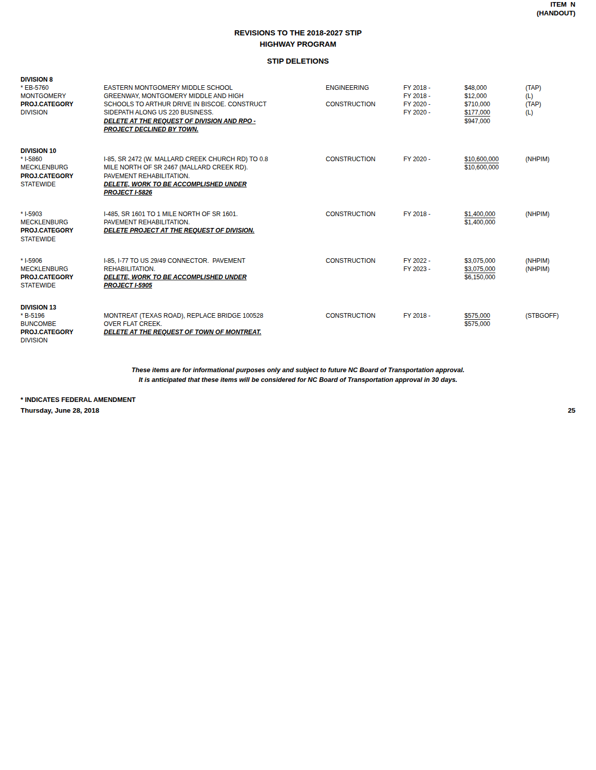ITEM N
(HANDOUT)
REVISIONS TO THE 2018-2027 STIP
HIGHWAY PROGRAM
STIP DELETIONS
| DIVISION 8 | | | | | |
| * EB-5760 MONTGOMERY PROJ.CATEGORY DIVISION | EASTERN MONTGOMERY MIDDLE SCHOOL GREENWAY, MONTGOMERY MIDDLE AND HIGH SCHOOLS TO ARTHUR DRIVE IN BISCOE. CONSTRUCT SIDEPATH ALONG US 220 BUSINESS. DELETE AT THE REQUEST OF DIVISION AND RPO - PROJECT DECLINED BY TOWN. | ENGINEERING CONSTRUCTION | FY 2018 - FY 2018 - FY 2020 - FY 2020 - | $48,000 $12,000 $710,000 $177,000 $947,000 | (TAP) (L) (TAP) (L) |
| DIVISION 10 | | | | | |
| * I-5860 MECKLENBURG PROJ.CATEGORY STATEWIDE | I-85, SR 2472 (W. MALLARD CREEK CHURCH RD) TO 0.8 MILE NORTH OF SR 2467 (MALLARD CREEK RD). PAVEMENT REHABILITATION. DELETE, WORK TO BE ACCOMPLISHED UNDER PROJECT I-5826 | CONSTRUCTION | FY 2020 - | $10,600,000 $10,600,000 | (NHPIM) |
| * I-5903 MECKLENBURG PROJ.CATEGORY STATEWIDE | I-485, SR 1601 TO 1 MILE NORTH OF SR 1601. PAVEMENT REHABILITATION. DELETE PROJECT AT THE REQUEST OF DIVISION. | CONSTRUCTION | FY 2018 - | $1,400,000 $1,400,000 | (NHPIM) |
| * I-5906 MECKLENBURG PROJ.CATEGORY STATEWIDE | I-85, I-77 TO US 29/49 CONNECTOR. PAVEMENT REHABILITATION. DELETE, WORK TO BE ACCOMPLISHED UNDER PROJECT I-5905 | CONSTRUCTION | FY 2022 - FY 2023 - | $3,075,000 $3,075,000 $6,150,000 | (NHPIM) (NHPIM) |
| DIVISION 13 | | | | | |
| * B-5196 BUNCOMBE PROJ.CATEGORY DIVISION | MONTREAT (TEXAS ROAD), REPLACE BRIDGE 100528 OVER FLAT CREEK. DELETE AT THE REQUEST OF TOWN OF MONTREAT. | CONSTRUCTION | FY 2018 - | $575,000 $575,000 | (STBGOFF) |
These items are for informational purposes only and subject to future NC Board of Transportation approval.
It is anticipated that these items will be considered for NC Board of Transportation approval in 30 days.
* INDICATES FEDERAL AMENDMENT
Thursday, June 28, 2018 25